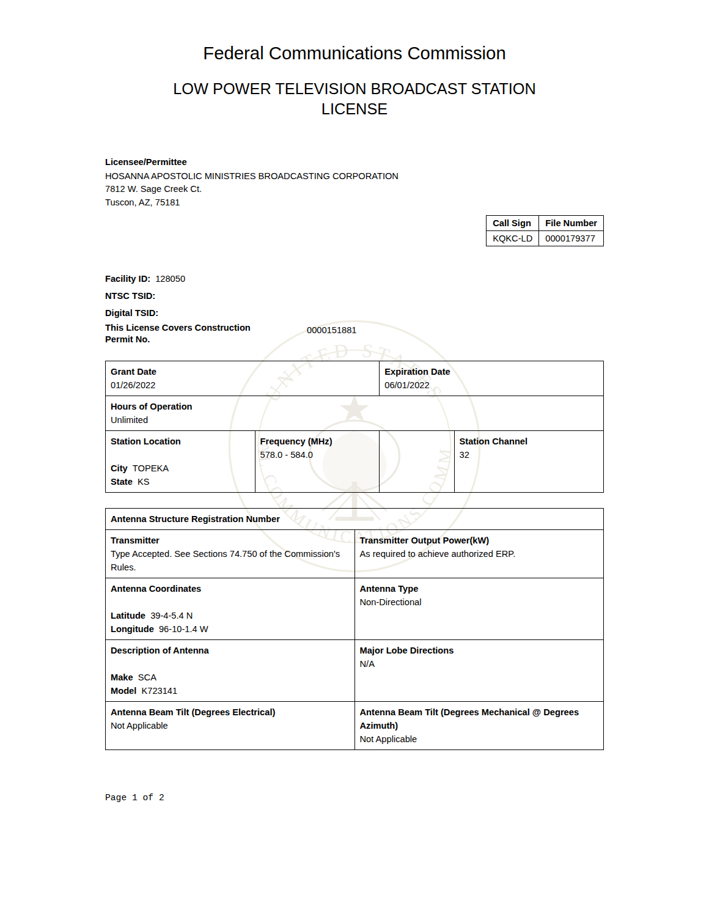UNITED STATES FEDERAL COMMUNICATIONS COMMISSION
Federal Communications Commission
LOW POWER TELEVISION BROADCAST STATION
LICENSE
Licensee/Permittee
HOSANNA APOSTOLIC MINISTRIES BROADCASTING CORPORATION
7812 W. Sage Creek Ct.
Tuscon, AZ, 75181
| Call Sign | File Number |
| --- | --- |
| KQKC-LD | 0000179377 |
Facility ID: 128050
NTSC TSID:
Digital TSID:
This License Covers Construction Permit No. 0000151881
| Grant Date 01/26/2022 | Expiration Date 06/01/2022 |
| Hours of Operation Unlimited |
| Station Location City TOPEKA State KS | Frequency (MHz) 578.0 - 584.0 | | Station Channel 32 |
| Antenna Structure Registration Number |
| Transmitter Type Accepted. See Sections 74.750 of the Commission's Rules. | Transmitter Output Power(kW) As required to achieve authorized ERP. |
| Antenna Coordinates Latitude 39-4-5.4 N Longitude 96-10-1.4 W | Antenna Type Non-Directional |
| Description of Antenna Make SCA Model K723141 | Major Lobe Directions N/A |
| Antenna Beam Tilt (Degrees Electrical) Not Applicable | Antenna Beam Tilt (Degrees Mechanical @ Degrees Azimuth) Not Applicable |
Page 1 of 2